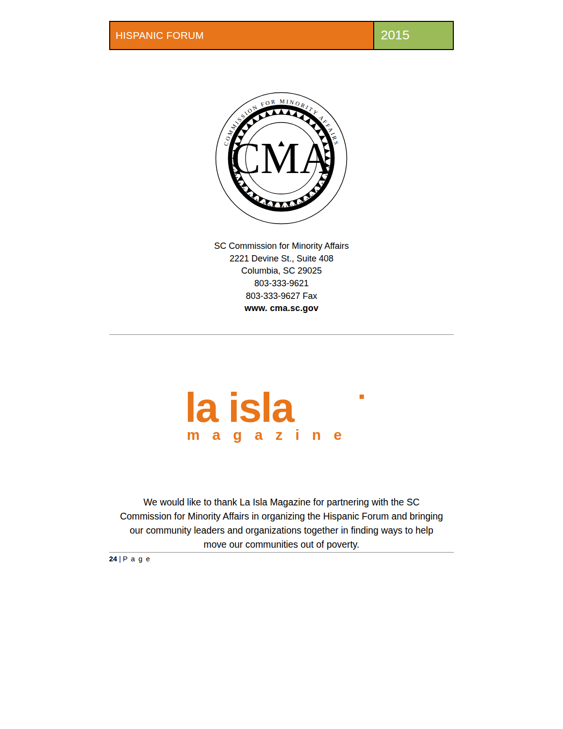HISPANIC FORUM
2015
COMMISSION FOR MINORITY AFFAIRS COMMISSION FOR MINORITY AFFAIRS CMA
SC Commission for Minority Affairs
2221 Devine St., Suite 408
Columbia, SC 29025
803-333-9621
803-333-9627 Fax
www. cma.sc.gov
la isla m a g a z i n e
We would like to thank La Isla Magazine for partnering with the SC
Commission for Minority Affairs in organizing the Hispanic Forum and bringing
our community leaders and organizations together in finding ways to help
move our communities out of poverty.
24 | P a g e